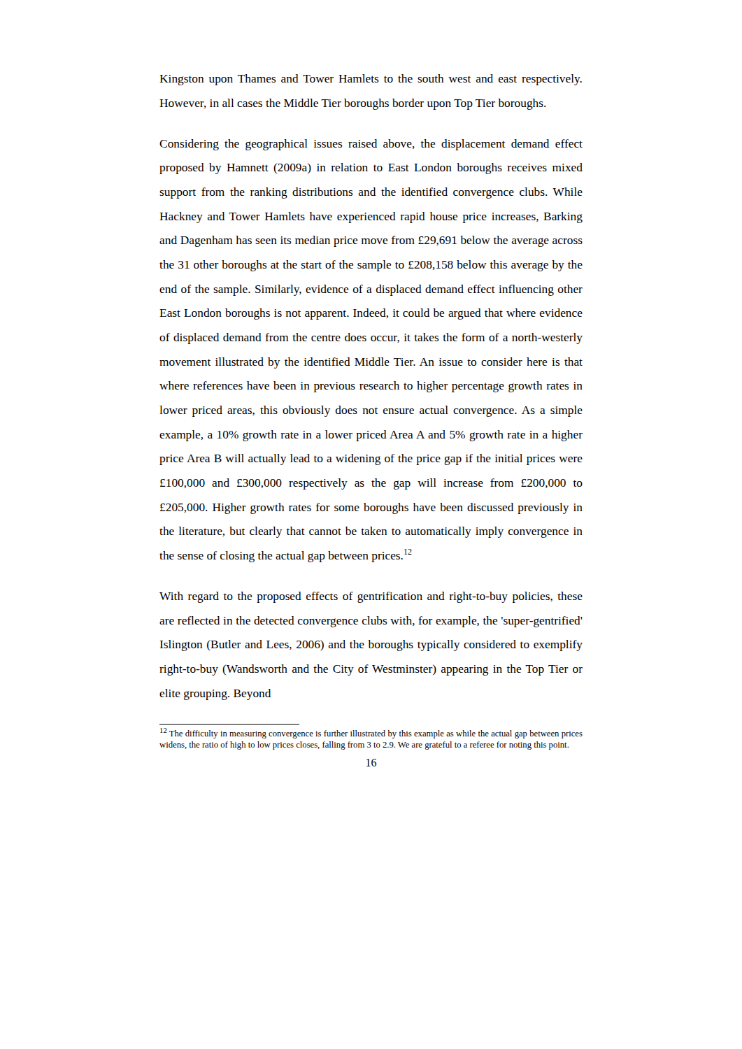Kingston upon Thames and Tower Hamlets to the south west and east respectively. However, in all cases the Middle Tier boroughs border upon Top Tier boroughs.
Considering the geographical issues raised above, the displacement demand effect proposed by Hamnett (2009a) in relation to East London boroughs receives mixed support from the ranking distributions and the identified convergence clubs. While Hackney and Tower Hamlets have experienced rapid house price increases, Barking and Dagenham has seen its median price move from £29,691 below the average across the 31 other boroughs at the start of the sample to £208,158 below this average by the end of the sample. Similarly, evidence of a displaced demand effect influencing other East London boroughs is not apparent. Indeed, it could be argued that where evidence of displaced demand from the centre does occur, it takes the form of a north-westerly movement illustrated by the identified Middle Tier. An issue to consider here is that where references have been in previous research to higher percentage growth rates in lower priced areas, this obviously does not ensure actual convergence. As a simple example, a 10% growth rate in a lower priced Area A and 5% growth rate in a higher price Area B will actually lead to a widening of the price gap if the initial prices were £100,000 and £300,000 respectively as the gap will increase from £200,000 to £205,000. Higher growth rates for some boroughs have been discussed previously in the literature, but clearly that cannot be taken to automatically imply convergence in the sense of closing the actual gap between prices.12
With regard to the proposed effects of gentrification and right-to-buy policies, these are reflected in the detected convergence clubs with, for example, the 'super-gentrified' Islington (Butler and Lees, 2006) and the boroughs typically considered to exemplify right-to-buy (Wandsworth and the City of Westminster) appearing in the Top Tier or elite grouping. Beyond
12 The difficulty in measuring convergence is further illustrated by this example as while the actual gap between prices widens, the ratio of high to low prices closes, falling from 3 to 2.9. We are grateful to a referee for noting this point.
16